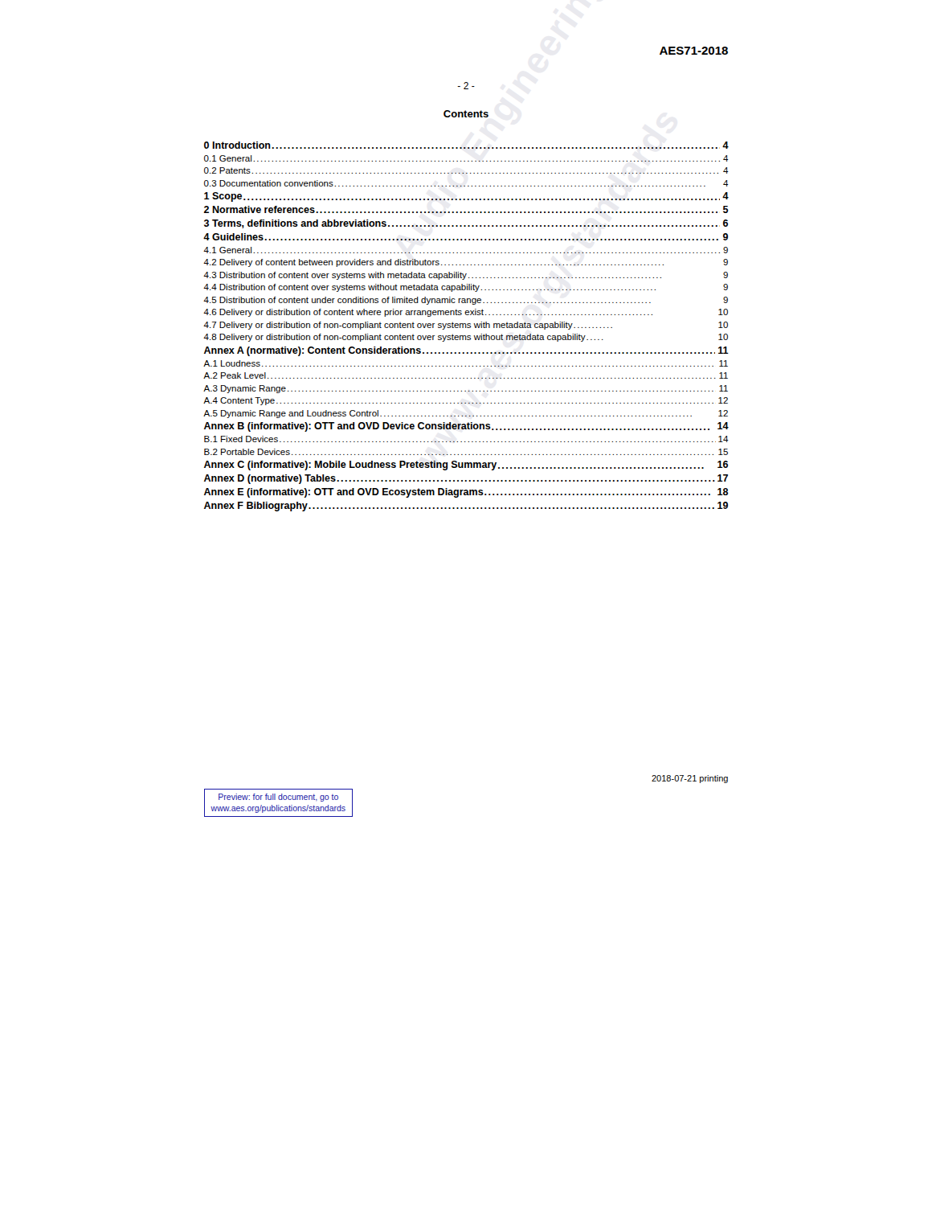Audio Engineering Society Standards
www.aes.org/standards
AES71-2018
- 2 -
Contents
0 Introduction .................................................................................................................................. 4
0.1 General ................................................................................................................................. 4
0.2 Patents ................................................................................................................................. 4
0.3 Documentation conventions ..................................................................................................... 4
1 Scope ......................................................................................................................................... 4
2 Normative references ................................................................................................................. 5
3 Terms, definitions and abbreviations ............................................................................................. 6
4 Guidelines ................................................................................................................................. 9
4.1 General ................................................................................................................................. 9
4.2 Delivery of content between providers and distributors ............................................................. 9
4.3 Distribution of content over systems with metadata capability ..................................................... 9
4.4 Distribution of content over systems without metadata capability ................................................ 9
4.5 Distribution of content under conditions of limited dynamic range .............................................. 9
4.6 Delivery or distribution of content where prior arrangements exist .............................................. 10
4.7 Delivery or distribution of non-compliant content over systems with metadata capability ........... 10
4.8 Delivery or distribution of non-compliant content over systems without metadata capability ..... 10
Annex A (normative): Content Considerations ............................................................................. 11
A.1 Loudness .............................................................................................................................. 11
A.2 Peak Level ............................................................................................................................. 11
A.3 Dynamic Range ..................................................................................................................... 11
A.4 Content Type ......................................................................................................................... 12
A.5 Dynamic Range and Loudness Control ..................................................................................... 12
Annex B (informative): OTT and OVD Device Considerations ....................................................... 14
B.1 Fixed Devices ......................................................................................................................... 14
B.2 Portable Devices .................................................................................................................... 15
Annex C (informative): Mobile Loudness Pretesting Summary .................................................... 16
Annex D (normative) Tables ............................................................................................................. 17
Annex E (informative): OTT and OVD Ecosystem Diagrams ......................................................... 18
Annex F Bibliography ....................................................................................................................... 19
2018-07-21 printing
Preview: for full document, go to
www.aes.org/publications/standards